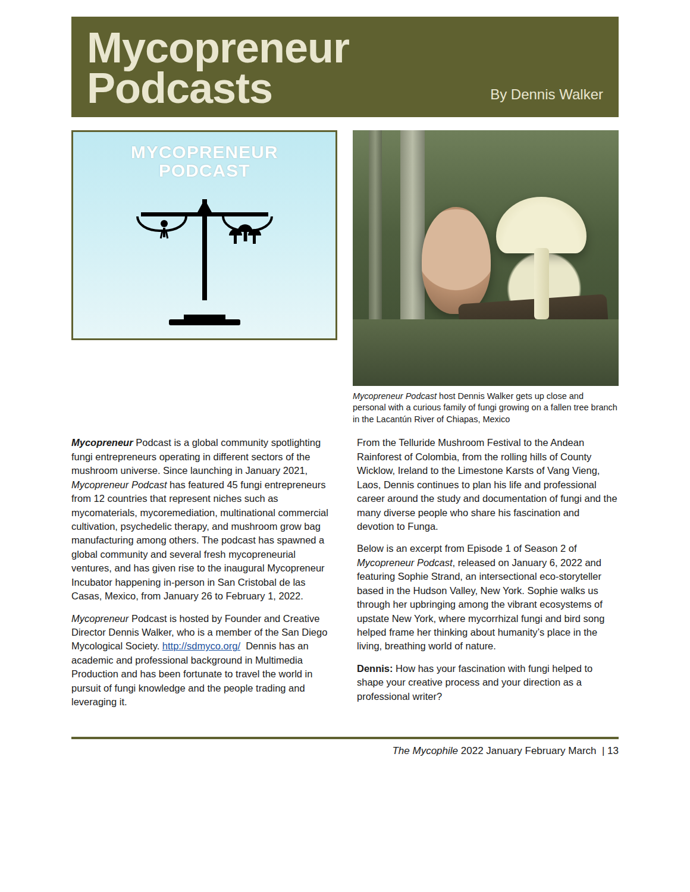Mycopreneur
Podcasts
By Dennis Walker
MYCOPRENEUR PODCAST
Mycopreneur Podcast host Dennis Walker gets up close and personal with a curious family of fungi growing on a fallen tree branch in the Lacantún River of Chiapas, Mexico
Mycopreneur Podcast is a global community spotlighting fungi entrepreneurs operating in different sectors of the mushroom universe. Since launching in January 2021, Mycopreneur Podcast has featured 45 fungi entrepreneurs from 12 countries that represent niches such as mycomaterials, mycoremediation, multinational commercial cultivation, psychedelic therapy, and mushroom grow bag manufacturing among others. The podcast has spawned a global community and several fresh mycopreneurial ventures, and has given rise to the inaugural Mycopreneur Incubator happening in-person in San Cristobal de las Casas, Mexico, from January 26 to February 1, 2022.
Mycopreneur Podcast is hosted by Founder and Creative Director Dennis Walker, who is a member of the San Diego Mycological Society. http://sdmyco.org/ Dennis has an academic and professional background in Multimedia Production and has been fortunate to travel the world in pursuit of fungi knowledge and the people trading and leveraging it.
From the Telluride Mushroom Festival to the Andean Rainforest of Colombia, from the rolling hills of County Wicklow, Ireland to the Limestone Karsts of Vang Vieng, Laos, Dennis continues to plan his life and professional career around the study and documentation of fungi and the many diverse people who share his fascination and devotion to Funga.
Below is an excerpt from Episode 1 of Season 2 of Mycopreneur Podcast, released on January 6, 2022 and featuring Sophie Strand, an intersectional eco-storyteller based in the Hudson Valley, New York. Sophie walks us through her upbringing among the vibrant ecosystems of upstate New York, where mycorrhizal fungi and bird song helped frame her thinking about humanity’s place in the living, breathing world of nature.
Dennis: How has your fascination with fungi helped to shape your creative process and your direction as a professional writer?
The Mycophile 2022 January February March | 13